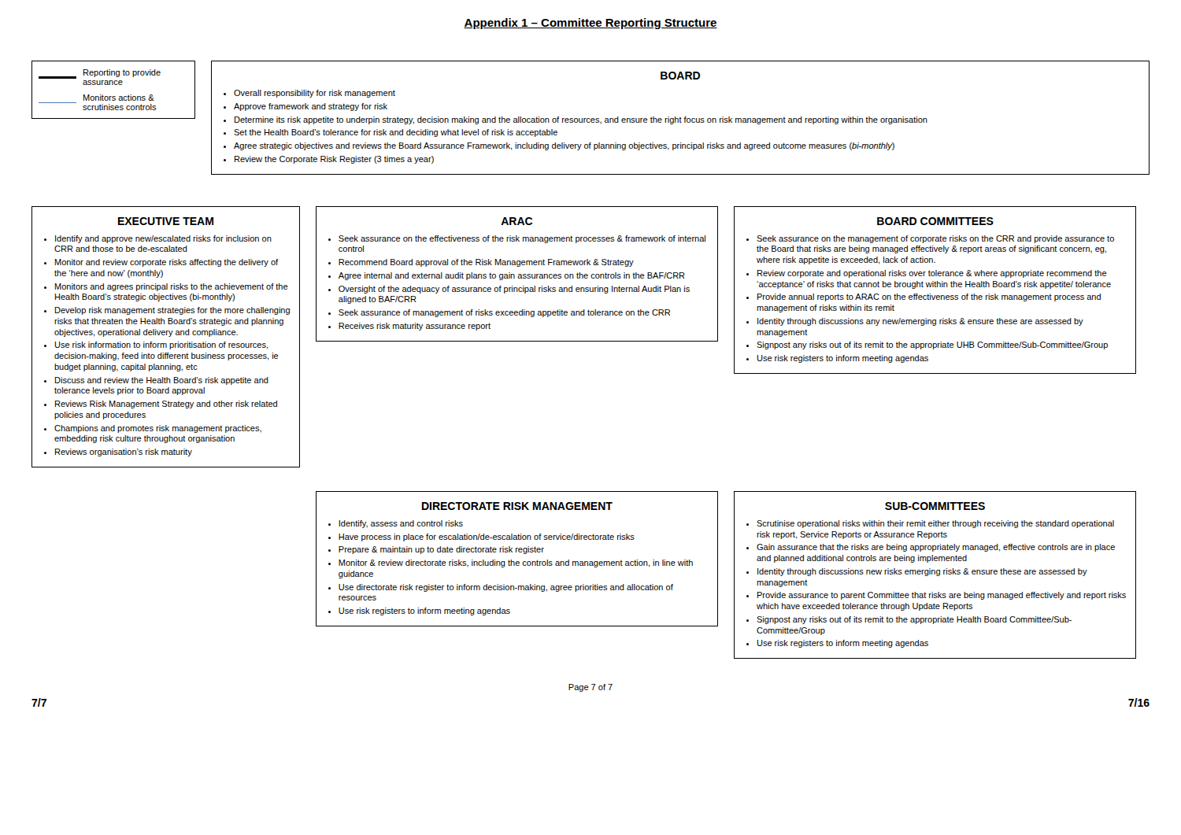Appendix 1 – Committee Reporting Structure
Reporting to provide assurance
Monitors actions & scrutinises controls
BOARD
Overall responsibility for risk management
Approve framework and strategy for risk
Determine its risk appetite to underpin strategy, decision making and the allocation of resources, and ensure the right focus on risk management and reporting within the organisation
Set the Health Board’s tolerance for risk and deciding what level of risk is acceptable
Agree strategic objectives and reviews the Board Assurance Framework, including delivery of planning objectives, principal risks and agreed outcome measures (bi-monthly)
Review the Corporate Risk Register (3 times a year)
EXECUTIVE TEAM
Identify and approve new/escalated risks for inclusion on CRR and those to be de-escalated
Monitor and review corporate risks affecting the delivery of the ‘here and now’ (monthly)
Monitors and agrees principal risks to the achievement of the Health Board’s strategic objectives (bi-monthly)
Develop risk management strategies for the more challenging risks that threaten the Health Board’s strategic and planning objectives, operational delivery and compliance.
Use risk information to inform prioritisation of resources, decision-making, feed into different business processes, ie budget planning, capital planning, etc
Discuss and review the Health Board’s risk appetite and tolerance levels prior to Board approval
Reviews Risk Management Strategy and other risk related policies and procedures
Champions and promotes risk management practices, embedding risk culture throughout organisation
Reviews organisation’s risk maturity
ARAC
Seek assurance on the effectiveness of the risk management processes & framework of internal control
Recommend Board approval of the Risk Management Framework & Strategy
Agree internal and external audit plans to gain assurances on the controls in the BAF/CRR
Oversight of the adequacy of assurance of principal risks and ensuring Internal Audit Plan is aligned to BAF/CRR
Seek assurance of management of risks exceeding appetite and tolerance on the CRR
Receives risk maturity assurance report
BOARD COMMITTEES
Seek assurance on the management of corporate risks on the CRR and provide assurance to the Board that risks are being managed effectively & report areas of significant concern, eg, where risk appetite is exceeded, lack of action.
Review corporate and operational risks over tolerance & where appropriate recommend the ‘acceptance’ of risks that cannot be brought within the Health Board’s risk appetite/ tolerance
Provide annual reports to ARAC on the effectiveness of the risk management process and management of risks within its remit
Identity through discussions any new/emerging risks & ensure these are assessed by management
Signpost any risks out of its remit to the appropriate UHB Committee/Sub-Committee/Group
Use risk registers to inform meeting agendas
DIRECTORATE RISK MANAGEMENT
Identify, assess and control risks
Have process in place for escalation/de-escalation of service/directorate risks
Prepare & maintain up to date directorate risk register
Monitor & review directorate risks, including the controls and management action, in line with guidance
Use directorate risk register to inform decision-making, agree priorities and allocation of resources
Use risk registers to inform meeting agendas
SUB-COMMITTEES
Scrutinise operational risks within their remit either through receiving the standard operational risk report, Service Reports or Assurance Reports
Gain assurance that the risks are being appropriately managed, effective controls are in place and planned additional controls are being implemented
Identity through discussions new risks emerging risks & ensure these are assessed by management
Provide assurance to parent Committee that risks are being managed effectively and report risks which have exceeded tolerance through Update Reports
Signpost any risks out of its remit to the appropriate Health Board Committee/Sub-Committee/Group
Use risk registers to inform meeting agendas
Page 7 of 7
7/7 7/16